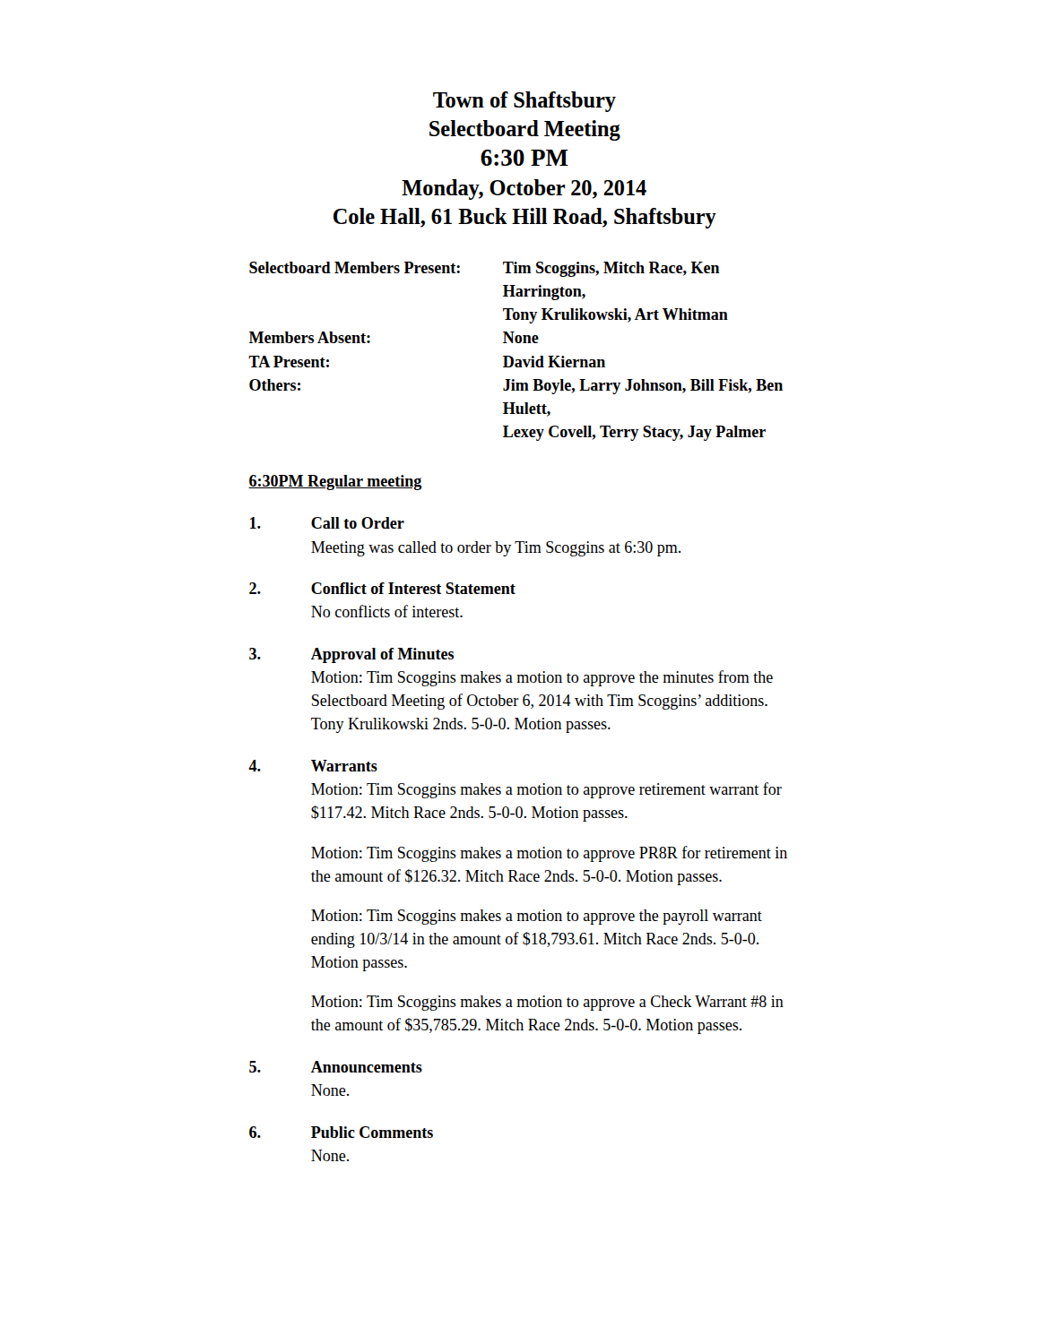Town of Shaftsbury Selectboard Meeting 6:30 PM Monday, October 20, 2014 Cole Hall, 61 Buck Hill Road, Shaftsbury
| Selectboard Members Present: | Tim Scoggins, Mitch Race, Ken Harrington, |
| | Tony Krulikowski, Art Whitman |
| Members Absent: | None |
| TA Present: | David Kiernan |
| Others: | Jim Boyle, Larry Johnson, Bill Fisk, Ben Hulett, |
| | Lexey Covell, Terry Stacy, Jay Palmer |
6:30PM Regular meeting
1. Call to Order
Meeting was called to order by Tim Scoggins at 6:30 pm.
2. Conflict of Interest Statement
No conflicts of interest.
3. Approval of Minutes
Motion: Tim Scoggins makes a motion to approve the minutes from the Selectboard Meeting of October 6, 2014 with Tim Scoggins’ additions. Tony Krulikowski 2nds. 5-0-0. Motion passes.
4. Warrants
Motion: Tim Scoggins makes a motion to approve retirement warrant for $117.42. Mitch Race 2nds. 5-0-0. Motion passes.
Motion: Tim Scoggins makes a motion to approve PR8R for retirement in the amount of $126.32. Mitch Race 2nds. 5-0-0. Motion passes.
Motion: Tim Scoggins makes a motion to approve the payroll warrant ending 10/3/14 in the amount of $18,793.61. Mitch Race 2nds. 5-0-0. Motion passes.
Motion: Tim Scoggins makes a motion to approve a Check Warrant #8 in the amount of $35,785.29. Mitch Race 2nds. 5-0-0. Motion passes.
5. Announcements
None.
6. Public Comments
None.